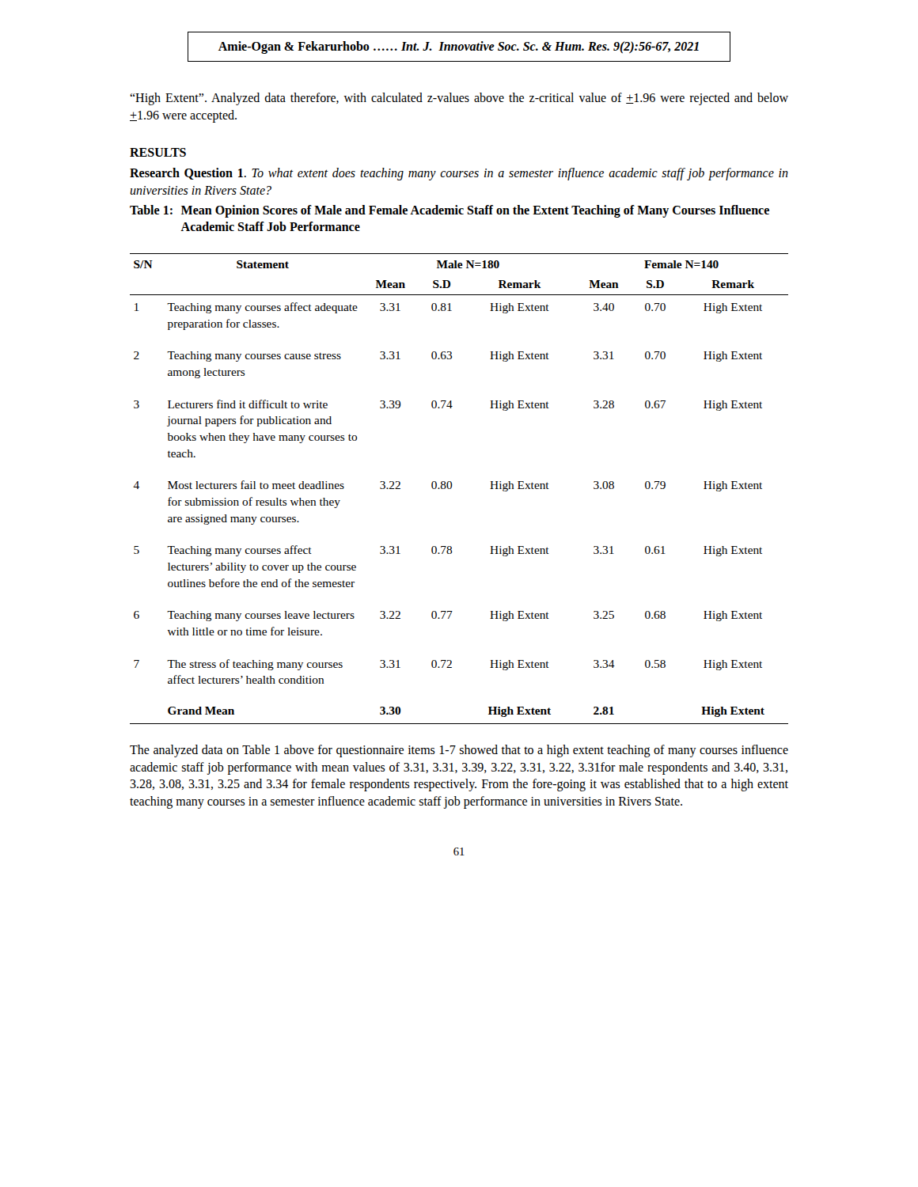Amie-Ogan & Fekarurhobo …… Int. J. Innovative Soc. Sc. & Hum. Res. 9(2):56-67, 2021
“High Extent”. Analyzed data therefore, with calculated z-values above the z-critical value of +1.96 were rejected and below +1.96 were accepted.
RESULTS
Research Question 1. To what extent does teaching many courses in a semester influence academic staff job performance in universities in Rivers State?
Table 1: Mean Opinion Scores of Male and Female Academic Staff on the Extent Teaching of Many Courses Influence Academic Staff Job Performance
| S/N | Statement | Male N=180 | Female N=140 |
| --- | --- | --- | --- |
| | | Mean | S.D | Remark | Mean | S.D | Remark |
| 1 | Teaching many courses affect adequate preparation for classes. | 3.31 | 0.81 | High Extent | 3.40 | 0.70 | High Extent |
| 2 | Teaching many courses cause stress among lecturers | 3.31 | 0.63 | High Extent | 3.31 | 0.70 | High Extent |
| 3 | Lecturers find it difficult to write journal papers for publication and books when they have many courses to teach. | 3.39 | 0.74 | High Extent | 3.28 | 0.67 | High Extent |
| 4 | Most lecturers fail to meet deadlines for submission of results when they are assigned many courses. | 3.22 | 0.80 | High Extent | 3.08 | 0.79 | High Extent |
| 5 | Teaching many courses affect lecturers’ ability to cover up the course outlines before the end of the semester | 3.31 | 0.78 | High Extent | 3.31 | 0.61 | High Extent |
| 6 | Teaching many courses leave lecturers with little or no time for leisure. | 3.22 | 0.77 | High Extent | 3.25 | 0.68 | High Extent |
| 7 | The stress of teaching many courses affect lecturers’ health condition | 3.31 | 0.72 | High Extent | 3.34 | 0.58 | High Extent |
| | Grand Mean | 3.30 | | High Extent | 2.81 | | High Extent |
The analyzed data on Table 1 above for questionnaire items 1-7 showed that to a high extent teaching of many courses influence academic staff job performance with mean values of 3.31, 3.31, 3.39, 3.22, 3.31, 3.22, 3.31for male respondents and 3.40, 3.31, 3.28, 3.08, 3.31, 3.25 and 3.34 for female respondents respectively. From the fore-going it was established that to a high extent teaching many courses in a semester influence academic staff job performance in universities in Rivers State.
61